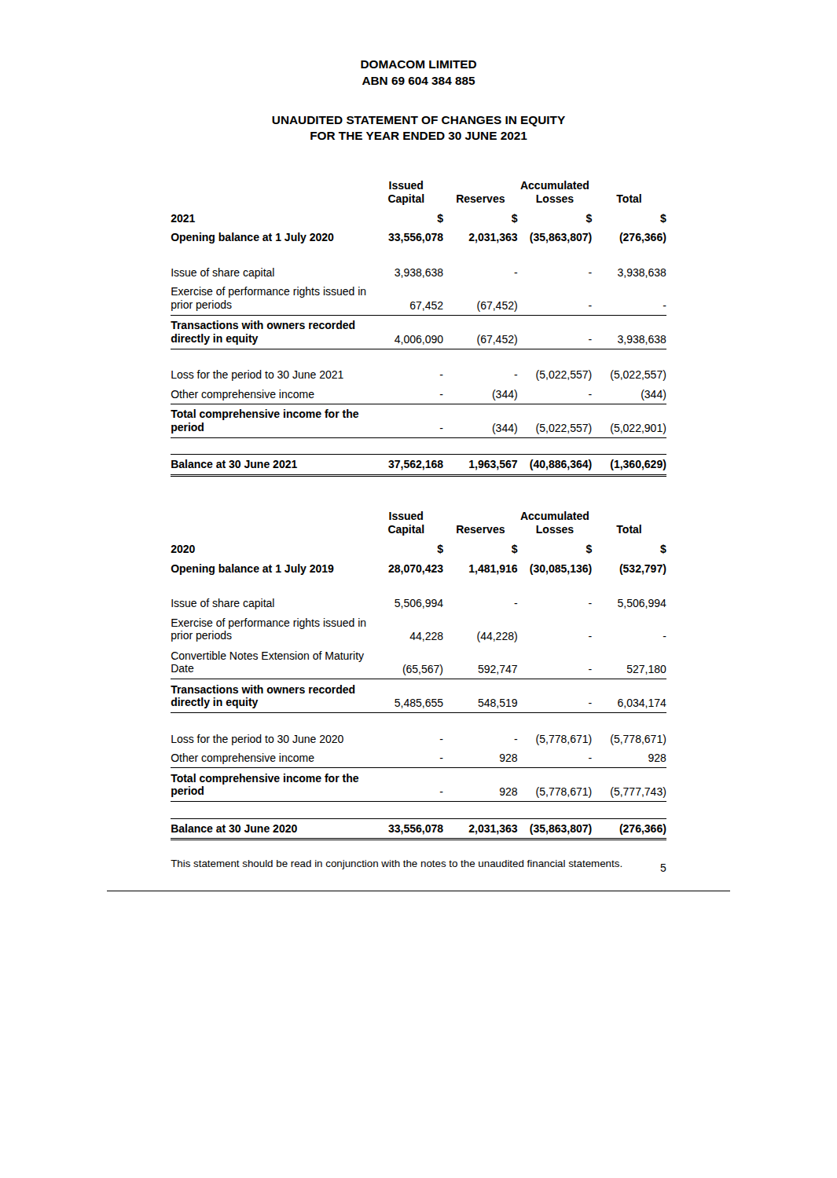DOMACOM LIMITED
ABN 69 604 384 885
UNAUDITED STATEMENT OF CHANGES IN EQUITY
FOR THE YEAR ENDED 30 JUNE 2021
| | Issued Capital | Reserves | Accumulated Losses | Total |
| --- | --- | --- | --- | --- |
| 2021 | $ | $ | $ | $ |
| Opening balance at 1 July 2020 | 33,556,078 | 2,031,363 | (35,863,807) | (276,366) |
| Issue of share capital | 3,938,638 | - | - | 3,938,638 |
| Exercise of performance rights issued in prior periods | 67,452 | (67,452) | - | - |
| Transactions with owners recorded directly in equity | 4,006,090 | (67,452) | - | 3,938,638 |
| Loss for the period to 30 June 2021 | - | - | (5,022,557) | (5,022,557) |
| Other comprehensive income | - | (344) | - | (344) |
| Total comprehensive income for the period | - | (344) | (5,022,557) | (5,022,901) |
| Balance at 30 June 2021 | 37,562,168 | 1,963,567 | (40,886,364) | (1,360,629) |
| | Issued Capital | Reserves | Accumulated Losses | Total |
| --- | --- | --- | --- | --- |
| 2020 | $ | $ | $ | $ |
| Opening balance at 1 July 2019 | 28,070,423 | 1,481,916 | (30,085,136) | (532,797) |
| Issue of share capital | 5,506,994 | - | - | 5,506,994 |
| Exercise of performance rights issued in prior periods | 44,228 | (44,228) | - | - |
| Convertible Notes Extension of Maturity Date | (65,567) | 592,747 | - | 527,180 |
| Transactions with owners recorded directly in equity | 5,485,655 | 548,519 | - | 6,034,174 |
| Loss for the period to 30 June 2020 | - | - | (5,778,671) | (5,778,671) |
| Other comprehensive income | - | 928 | - | 928 |
| Total comprehensive income for the period | - | 928 | (5,778,671) | (5,777,743) |
| Balance at 30 June 2020 | 33,556,078 | 2,031,363 | (35,863,807) | (276,366) |
This statement should be read in conjunction with the notes to the unaudited financial statements.
5